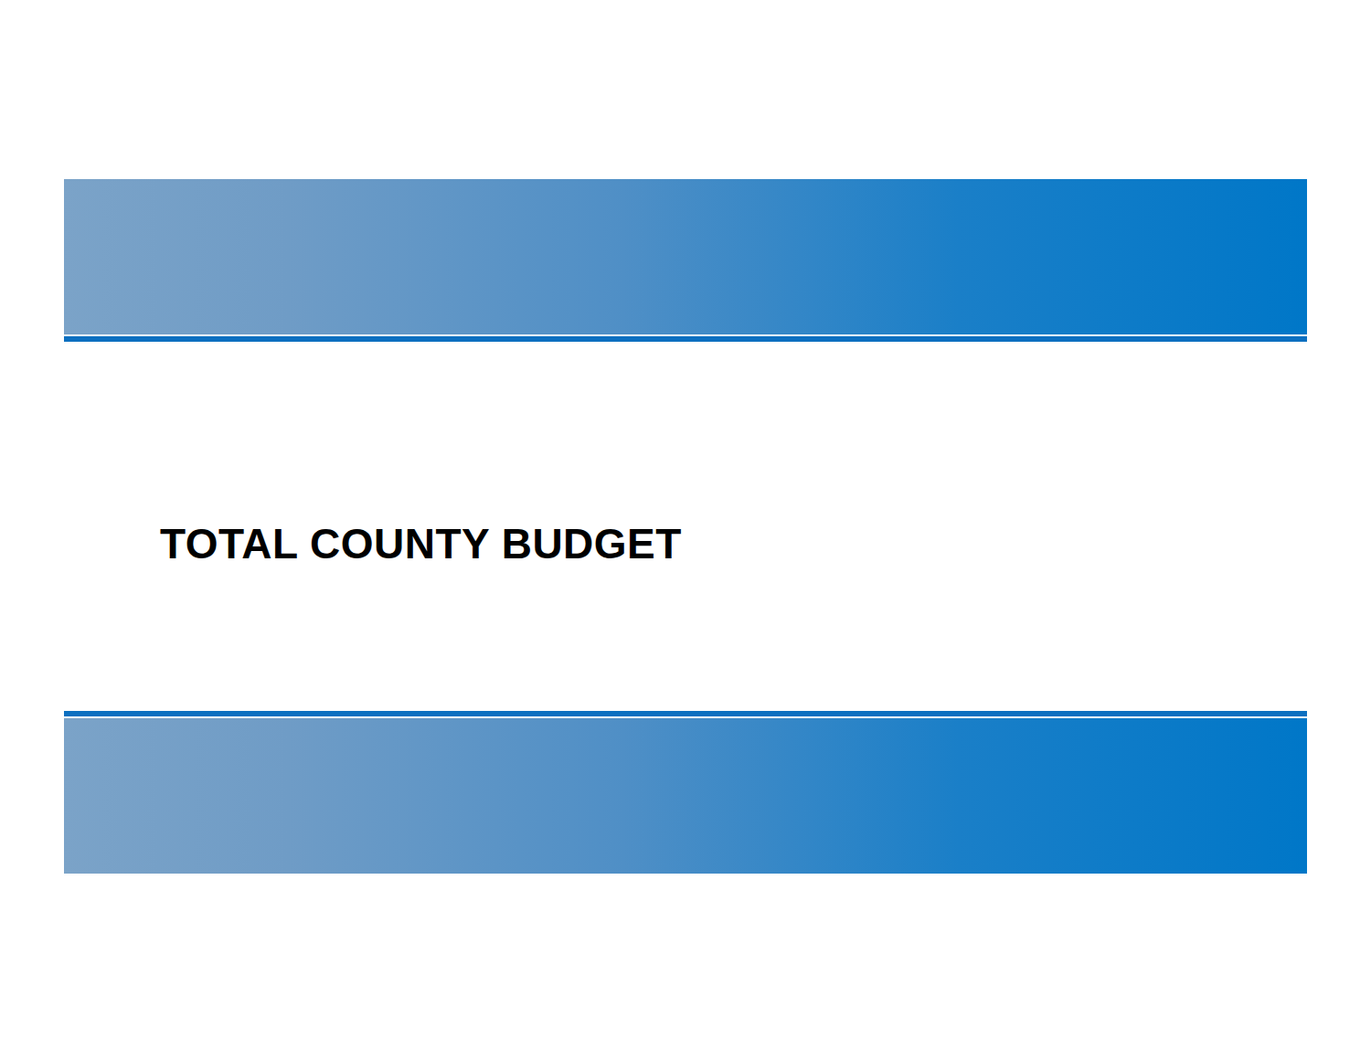TOTAL COUNTY BUDGET